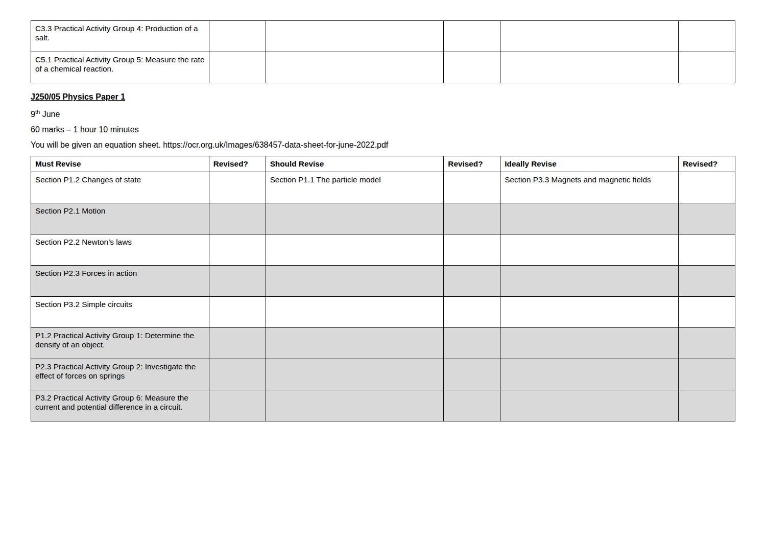| C3.3 Practical Activity Group 4: Production of a salt. | | | | | |
| C5.1 Practical Activity Group 5: Measure the rate of a chemical reaction. | | | | | |
J250/05 Physics Paper 1
9th June
60 marks – 1 hour 10 minutes
You will be given an equation sheet. https://ocr.org.uk/Images/638457-data-sheet-for-june-2022.pdf
| Must Revise | Revised? | Should Revise | Revised? | Ideally Revise | Revised? |
| --- | --- | --- | --- | --- | --- |
| Section P1.2 Changes of state | | Section P1.1 The particle model | | Section P3.3 Magnets and magnetic fields | |
| Section P2.1 Motion | | | | | |
| Section P2.2 Newton’s laws | | | | | |
| Section P2.3 Forces in action | | | | | |
| Section P3.2 Simple circuits | | | | | |
| P1.2 Practical Activity Group 1: Determine the density of an object. | | | | | |
| P2.3 Practical Activity Group 2: Investigate the effect of forces on springs | | | | | |
| P3.2 Practical Activity Group 6: Measure the current and potential difference in a circuit. | | | | | |